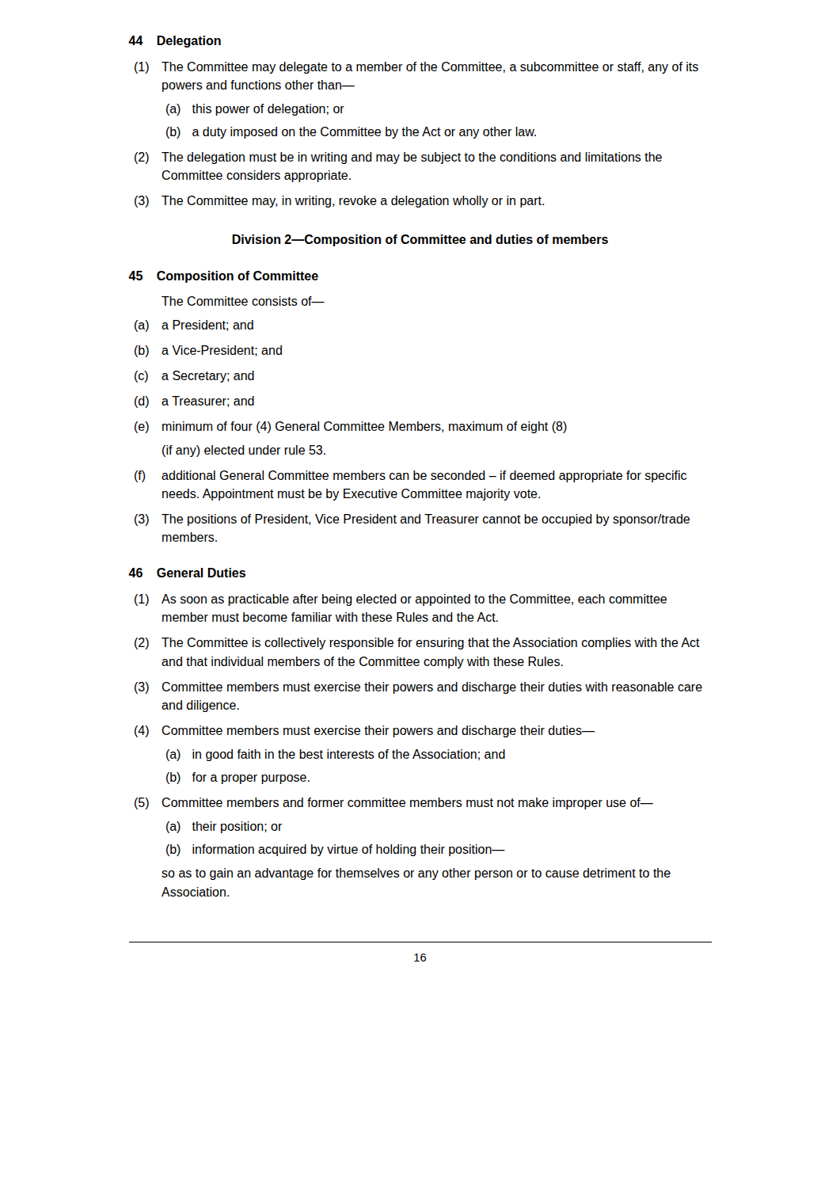44 Delegation
(1) The Committee may delegate to a member of the Committee, a subcommittee or staff, any of its powers and functions other than—
(a) this power of delegation; or
(b) a duty imposed on the Committee by the Act or any other law.
(2) The delegation must be in writing and may be subject to the conditions and limitations the Committee considers appropriate.
(3) The Committee may, in writing, revoke a delegation wholly or in part.
Division 2—Composition of Committee and duties of members
45 Composition of Committee
The Committee consists of—
(a) a President; and
(b) a Vice-President; and
(c) a Secretary; and
(d) a Treasurer; and
(e) minimum of four (4) General Committee Members, maximum of eight (8)
(if any) elected under rule 53.
(f) additional General Committee members can be seconded – if deemed appropriate for specific needs. Appointment must be by Executive Committee majority vote.
(3) The positions of President, Vice President and Treasurer cannot be occupied by sponsor/trade members.
46 General Duties
(1) As soon as practicable after being elected or appointed to the Committee, each committee member must become familiar with these Rules and the Act.
(2) The Committee is collectively responsible for ensuring that the Association complies with the Act and that individual members of the Committee comply with these Rules.
(3) Committee members must exercise their powers and discharge their duties with reasonable care and diligence.
(4) Committee members must exercise their powers and discharge their duties—
(a) in good faith in the best interests of the Association; and
(b) for a proper purpose.
(5) Committee members and former committee members must not make improper use of—
(a) their position; or
(b) information acquired by virtue of holding their position—
so as to gain an advantage for themselves or any other person or to cause detriment to the Association.
16